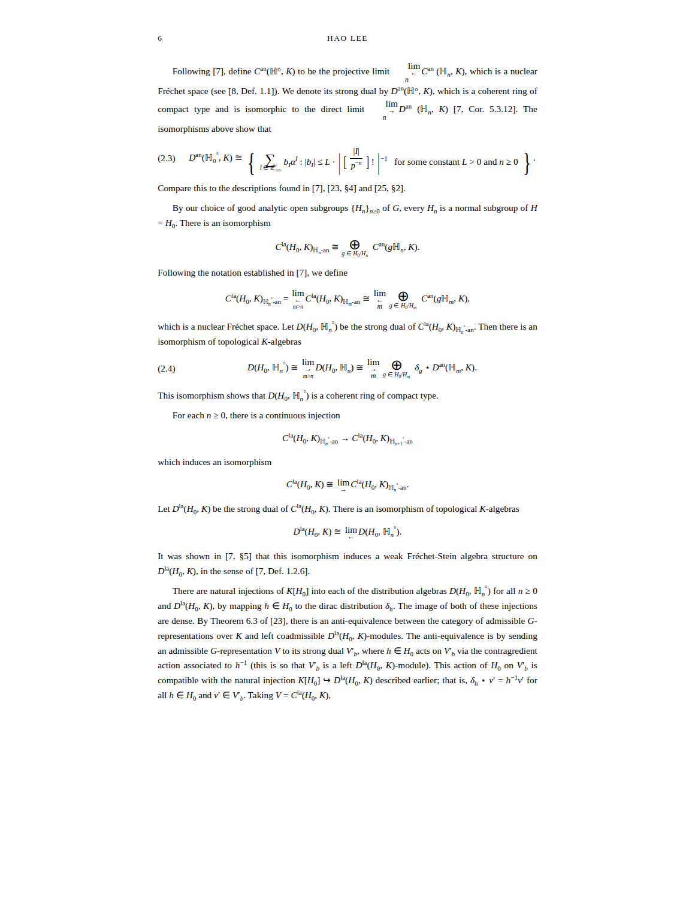6 Hao Lee
Following [7], define Can(ℍ°, K) to be the projective limit lim←
n Can (ℍn, K), which is a nuclear Fréchet space (see [8, Def. 1.1]). We denote its strong dual by Dan(ℍ°, K), which is a coherent ring of compact type and is isomorphic to the direct limit lim→
n Dan (ℍn, K) [7, Cor. 5.3.12]. The isomorphisms above show that
(2.3) Dan(ℍ0°, K) ≅ { ∑I ∈ ℤd≥0 bIαI : |bI| ≤ L · | [ |I|p−n ] ! |−1 for some constant L > 0 and n ≥ 0 }.
Compare this to the descriptions found in [7], [23, §4] and [25, §2].
By our choice of good analytic open subgroups {Hn}n≥0 of G, every Hn is a normal subgroup of H = H0. There is an isomorphism
Cla(H0, K)ℍn-an ≅ ⊕g ∈ H0/Hn Can(g ℍn, K).
Following the notation established in [7], we define
Cla(H0, K)ℍn°-an = lim←
m>n Cla(H0, K)ℍm-an ≅ lim←
m ⊕g ∈ H0/Hm Can(g ℍm, K),
which is a nuclear Fréchet space. Let D(H0, ℍn°) be the strong dual of Cla(H0, K)ℍn°-an. Then there is an isomorphism of topological K-algebras
(2.4) D(H0, ℍn°) ≅ lim→
m>n D(H0, ℍn) ≅ lim→
m ⊕g ∈ H0/Hm δg ⋆ Dan(ℍm, K).
This isomorphism shows that D(H0, ℍn°) is a coherent ring of compact type.
For each n ≥ 0, there is a continuous injection
Cla(H0, K)ℍn°-an → Cla(H0, K)ℍn+1°-an
which induces an isomorphism
Cla(H0, K) ≅ lim→Cla(H0, K)ℍn°-an.
Let Dla(H0, K) be the strong dual of Cla(H0, K). There is an isomorphism of topological K-algebras
Dla(H0, K) ≅ lim←D(H0, ℍn°).
It was shown in [7, §5] that this isomorphism induces a weak Fréchet-Stein algebra structure on Dla(H0, K), in the sense of [7, Def. 1.2.6].
There are natural injections of K[H0] into each of the distribution algebras D(H0, ℍn°) for all n ≥ 0 and Dla(H0, K), by mapping h ∈ H0 to the dirac distribution δh. The image of both of these injections are dense. By Theorem 6.3 of [23], there is an anti-equivalence between the category of admissible G-representations over K and left coadmissible Dla(H0, K)-modules. The anti-equivalence is by sending an admissible G-representation V to its strong dual V′b, where h ∈ H0 acts on V′b via the contragredient action associated to h−1 (this is so that V′b is a left Dla(H0, K)-module). This action of H0 on V′b is compatible with the natural injection K[H0] ↪ Dla(H0, K) described earlier; that is, δh ⋆ v′ = h−1v′ for all h ∈ H0 and v′ ∈ V′b. Taking V = Cla(H0, K),